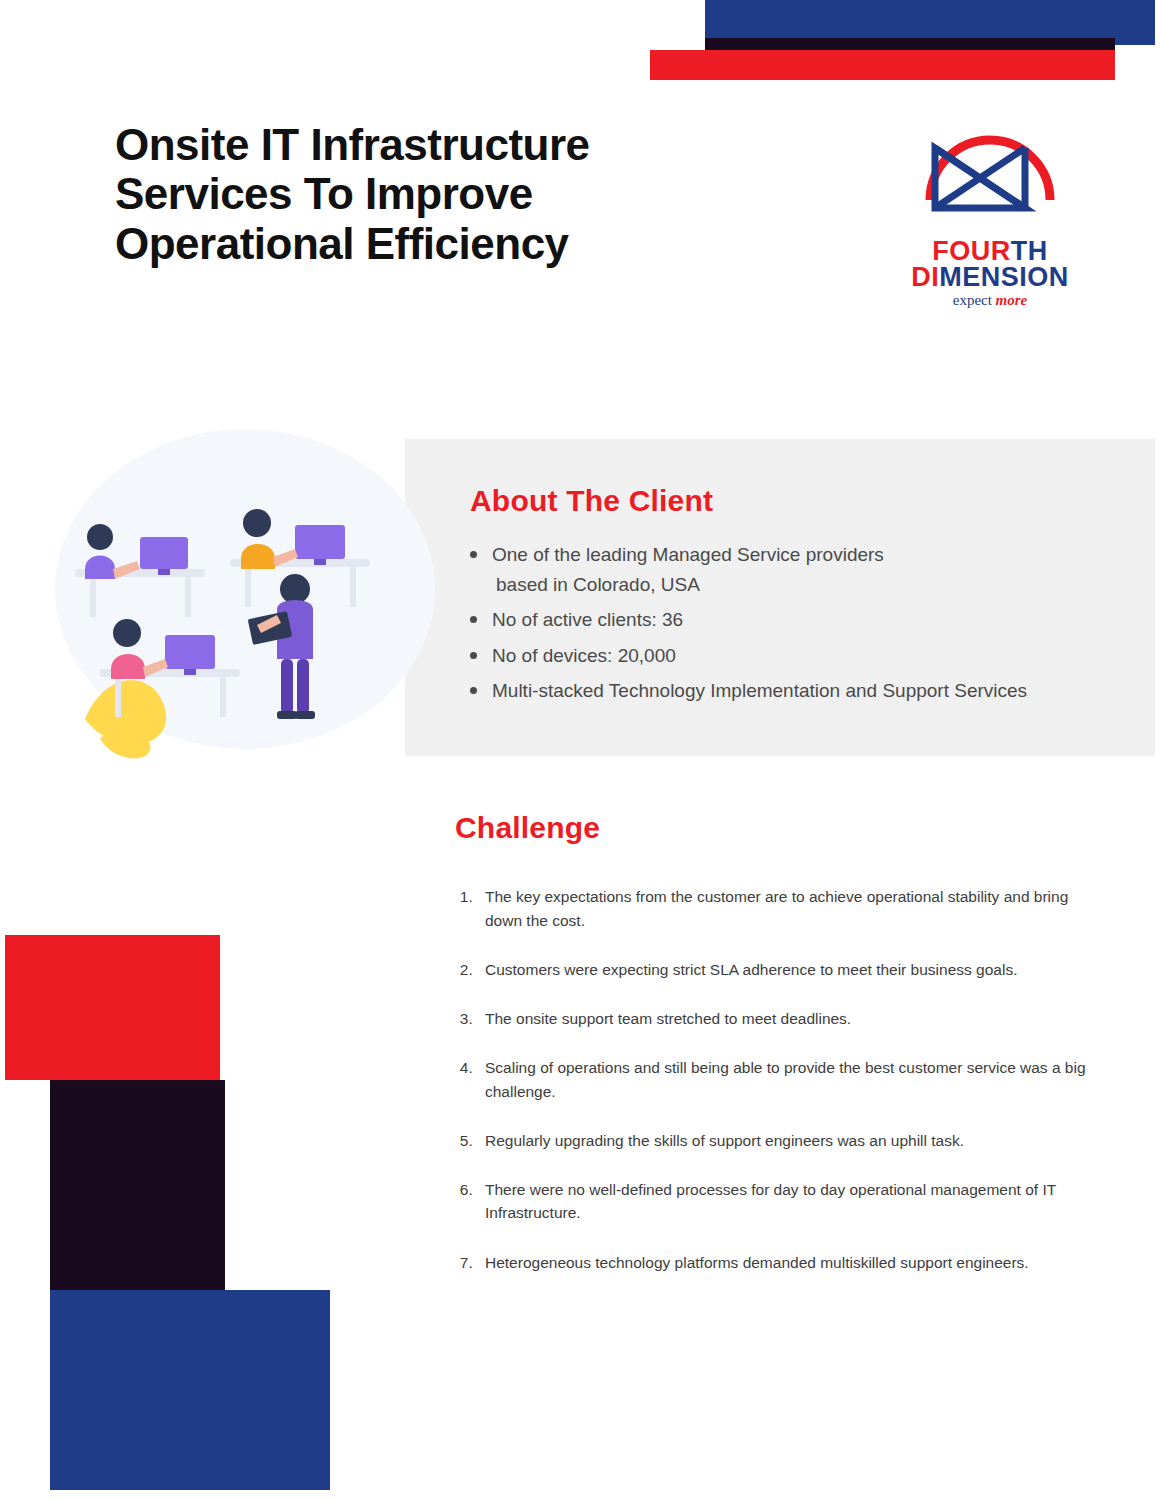Onsite IT Infrastructure
Services To Improve
Operational Efficiency
FOURTH
DIMENSION
expect more
About The Client
One of the leading Managed Service providersbased in Colorado, USA
No of active clients: 36
No of devices: 20,000
Multi-stacked Technology Implementation and Support Services
Challenge
The key expectations from the customer are to achieve operational stability and bring down the cost.
Customers were expecting strict SLA adherence to meet their business goals.
The onsite support team stretched to meet deadlines.
Scaling of operations and still being able to provide the best customer service was a big challenge.
Regularly upgrading the skills of support engineers was an uphill task.
There were no well-defined processes for day to day operational management of IT Infrastructure.
Heterogeneous technology platforms demanded multiskilled support engineers.